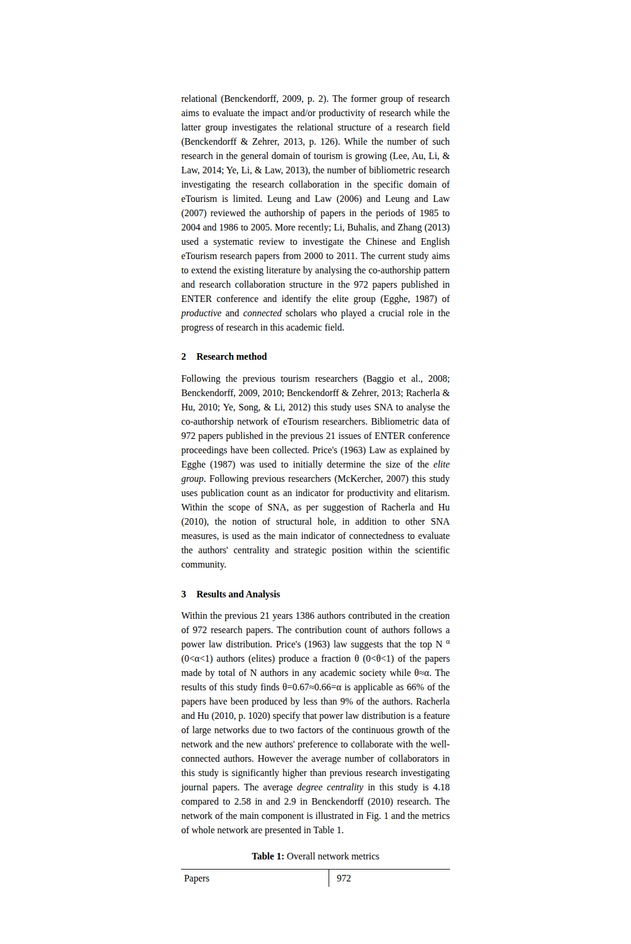relational (Benckendorff, 2009, p. 2). The former group of research aims to evaluate the impact and/or productivity of research while the latter group investigates the relational structure of a research field (Benckendorff & Zehrer, 2013, p. 126). While the number of such research in the general domain of tourism is growing (Lee, Au, Li, & Law, 2014; Ye, Li, & Law, 2013), the number of bibliometric research investigating the research collaboration in the specific domain of eTourism is limited. Leung and Law (2006) and Leung and Law (2007) reviewed the authorship of papers in the periods of 1985 to 2004 and 1986 to 2005. More recently; Li, Buhalis, and Zhang (2013) used a systematic review to investigate the Chinese and English eTourism research papers from 2000 to 2011. The current study aims to extend the existing literature by analysing the co-authorship pattern and research collaboration structure in the 972 papers published in ENTER conference and identify the elite group (Egghe, 1987) of productive and connected scholars who played a crucial role in the progress of research in this academic field.
2 Research method
Following the previous tourism researchers (Baggio et al., 2008; Benckendorff, 2009, 2010; Benckendorff & Zehrer, 2013; Racherla & Hu, 2010; Ye, Song, & Li, 2012) this study uses SNA to analyse the co-authorship network of eTourism researchers. Bibliometric data of 972 papers published in the previous 21 issues of ENTER conference proceedings have been collected. Price's (1963) Law as explained by Egghe (1987) was used to initially determine the size of the elite group. Following previous researchers (McKercher, 2007) this study uses publication count as an indicator for productivity and elitarism. Within the scope of SNA, as per suggestion of Racherla and Hu (2010), the notion of structural hole, in addition to other SNA measures, is used as the main indicator of connectedness to evaluate the authors' centrality and strategic position within the scientific community.
3 Results and Analysis
Within the previous 21 years 1386 authors contributed in the creation of 972 research papers. The contribution count of authors follows a power law distribution. Price's (1963) law suggests that the top N α (0<α<1) authors (elites) produce a fraction θ (0<θ<1) of the papers made by total of N authors in any academic society while θ≈α. The results of this study finds θ=0.67≈0.66=α is applicable as 66% of the papers have been produced by less than 9% of the authors. Racherla and Hu (2010, p. 1020) specify that power law distribution is a feature of large networks due to two factors of the continuous growth of the network and the new authors' preference to collaborate with the well-connected authors. However the average number of collaborators in this study is significantly higher than previous research investigating journal papers. The average degree centrality in this study is 4.18 compared to 2.58 in and 2.9 in Benckendorff (2010) research. The network of the main component is illustrated in Fig. 1 and the metrics of whole network are presented in Table 1.
Table 1: Overall network metrics
| Papers | 972 |